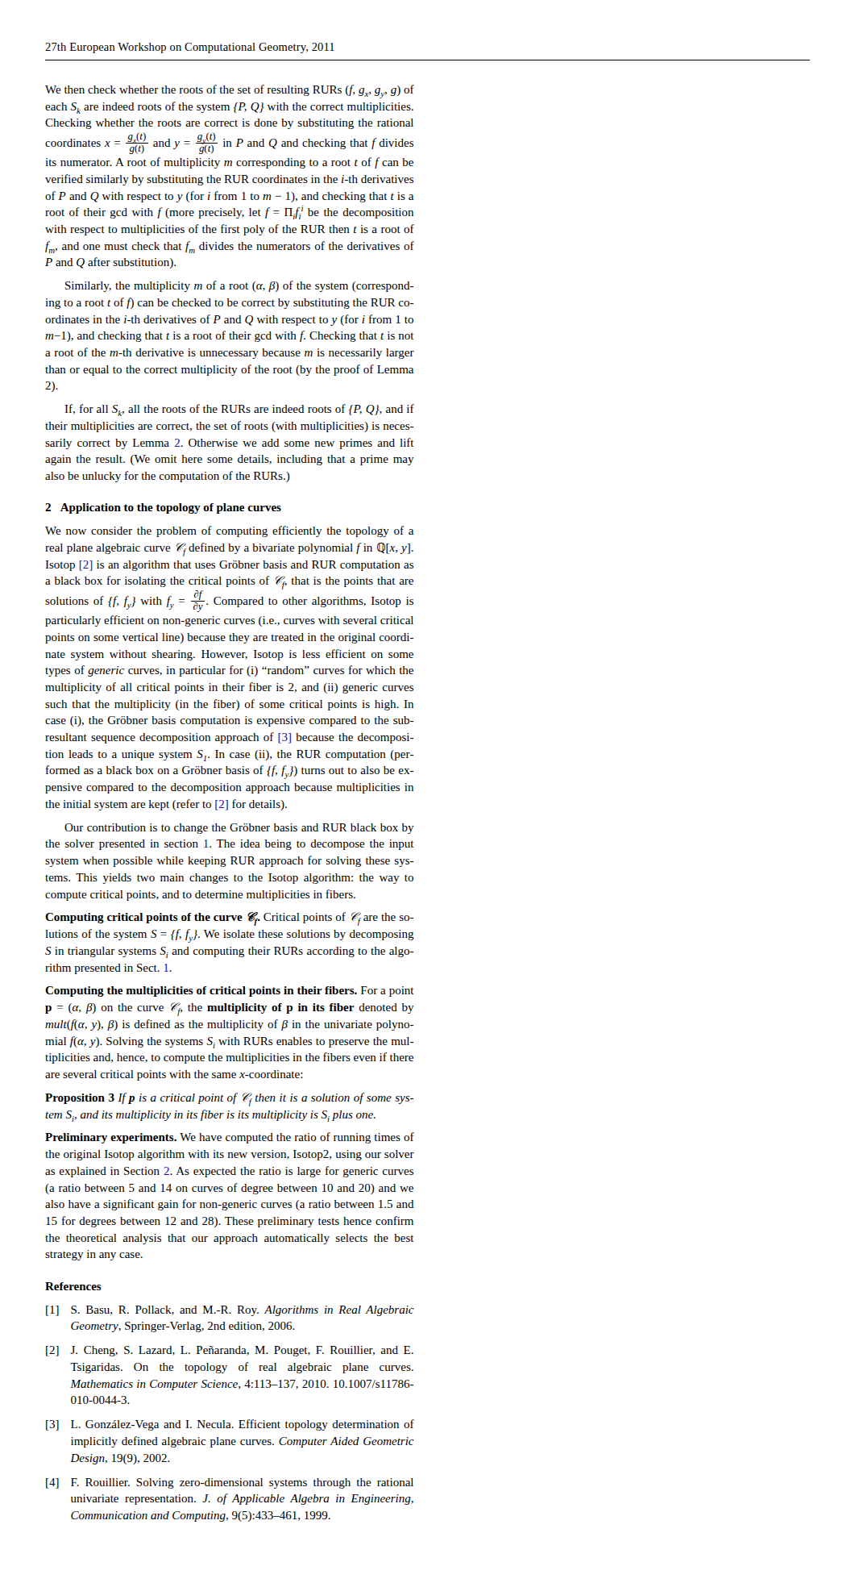27th European Workshop on Computational Geometry, 2011
We then check whether the roots of the set of resulting RURs (f, gx, gy, g) of each Sk are indeed roots of the system {P, Q} with the correct multiplicities. Checking whether the roots are correct is done by substituting the rational coordinates x = gx(t) g(t) and y = gy(t) g(t) in P and Q and checking that f divides its numerator. A root of multiplicity m corresponding to a root t of f can be verified similarly by substituting the RUR coordinates in the i-th derivatives of P and Q with respect to y (for i from 1 to m − 1), and checking that t is a root of their gcd with f (more precisely, let f = Πifii be the decomposition with respect to multiplicities of the first poly of the RUR then t is a root of fm, and one must check that fm divides the numerators of the derivatives of P and Q after substitution).
Similarly, the multiplicity m of a root (α, β) of the system (corresponding to a root t of f) can be checked to be correct by substituting the RUR coordinates in the i-th derivatives of P and Q with respect to y (for i from 1 to m−1), and checking that t is a root of their gcd with f. Checking that t is not a root of the m-th derivative is unnecessary because m is necessarily larger than or equal to the correct multiplicity of the root (by the proof of Lemma 2).
If, for all Sk, all the roots of the RURs are indeed roots of {P, Q}, and if their multiplicities are correct, the set of roots (with multiplicities) is necessarily correct by Lemma 2. Otherwise we add some new primes and lift again the result. (We omit here some details, including that a prime may also be unlucky for the computation of the RURs.)
2 Application to the topology of plane curves
We now consider the problem of computing efficiently the topology of a real plane algebraic curve 𝒞f defined by a bivariate polynomial f in ℚ[x, y]. Isotop [2] is an algorithm that uses Gröbner basis and RUR computation as a black box for isolating the critical points of 𝒞f, that is the points that are solutions of {f, fy} with fy = ∂f∂y. Compared to other algorithms, Isotop is particularly efficient on non-generic curves (i.e., curves with several critical points on some vertical line) because they are treated in the original coordinate system without shearing. However, Isotop is less efficient on some types of generic curves, in particular for (i) “random” curves for which the multiplicity of all critical points in their fiber is 2, and (ii) generic curves such that the multiplicity (in the fiber) of some critical points is high. In case (i), the Gröbner basis computation is expensive compared to the sub-resultant sequence decomposition approach of [3] because the decomposition leads to a unique system S1. In case (ii), the RUR computation (performed as a black box on a Gröbner basis of {f, fy}) turns out to also be expensive compared to the decomposition approach because multiplicities in the initial system are kept (refer to [2] for details).
Our contribution is to change the Gröbner basis and RUR black box by the solver presented in section 1. The idea being to decompose the input system when possible while keeping RUR approach for solving these systems. This yields two main changes to the Isotop algorithm: the way to compute critical points, and to determine multiplicities in fibers.
Computing critical points of the curve 𝒞f. Critical points of 𝒞f are the solutions of the system S = {f, fy}. We isolate these solutions by decomposing S in triangular systems Si and computing their RURs according to the algorithm presented in Sect. 1.
Computing the multiplicities of critical points in their fibers. For a point p = (α, β) on the curve 𝒞f, the multiplicity of p in its fiber denoted by mult(f(α, y), β) is defined as the multiplicity of β in the univariate polynomial f(α, y). Solving the systems Si with RURs enables to preserve the multiplicities and, hence, to compute the multiplicities in the fibers even if there are several critical points with the same x-coordinate:
Proposition 3 If p is a critical point of 𝒞f then it is a solution of some system Si, and its multiplicity in its fiber is its multiplicity is Si plus one.
Preliminary experiments. We have computed the ratio of running times of the original Isotop algorithm with its new version, Isotop2, using our solver as explained in Section 2. As expected the ratio is large for generic curves (a ratio between 5 and 14 on curves of degree between 10 and 20) and we also have a significant gain for non-generic curves (a ratio between 1.5 and 15 for degrees between 12 and 28). These preliminary tests hence confirm the theoretical analysis that our approach automatically selects the best strategy in any case.
References
S. Basu, R. Pollack, and M.-R. Roy. Algorithms in Real Algebraic Geometry, Springer-Verlag, 2nd edition, 2006.
J. Cheng, S. Lazard, L. Peñaranda, M. Pouget, F. Rouillier, and E. Tsigaridas. On the topology of real algebraic plane curves. Mathematics in Computer Science, 4:113–137, 2010. 10.1007/s11786-010-0044-3.
L. González-Vega and I. Necula. Efficient topology determination of implicitly defined algebraic plane curves. Computer Aided Geometric Design, 19(9), 2002.
F. Rouillier. Solving zero-dimensional systems through the rational univariate representation. J. of Applicable Algebra in Engineering, Communication and Computing, 9(5):433–461, 1999.